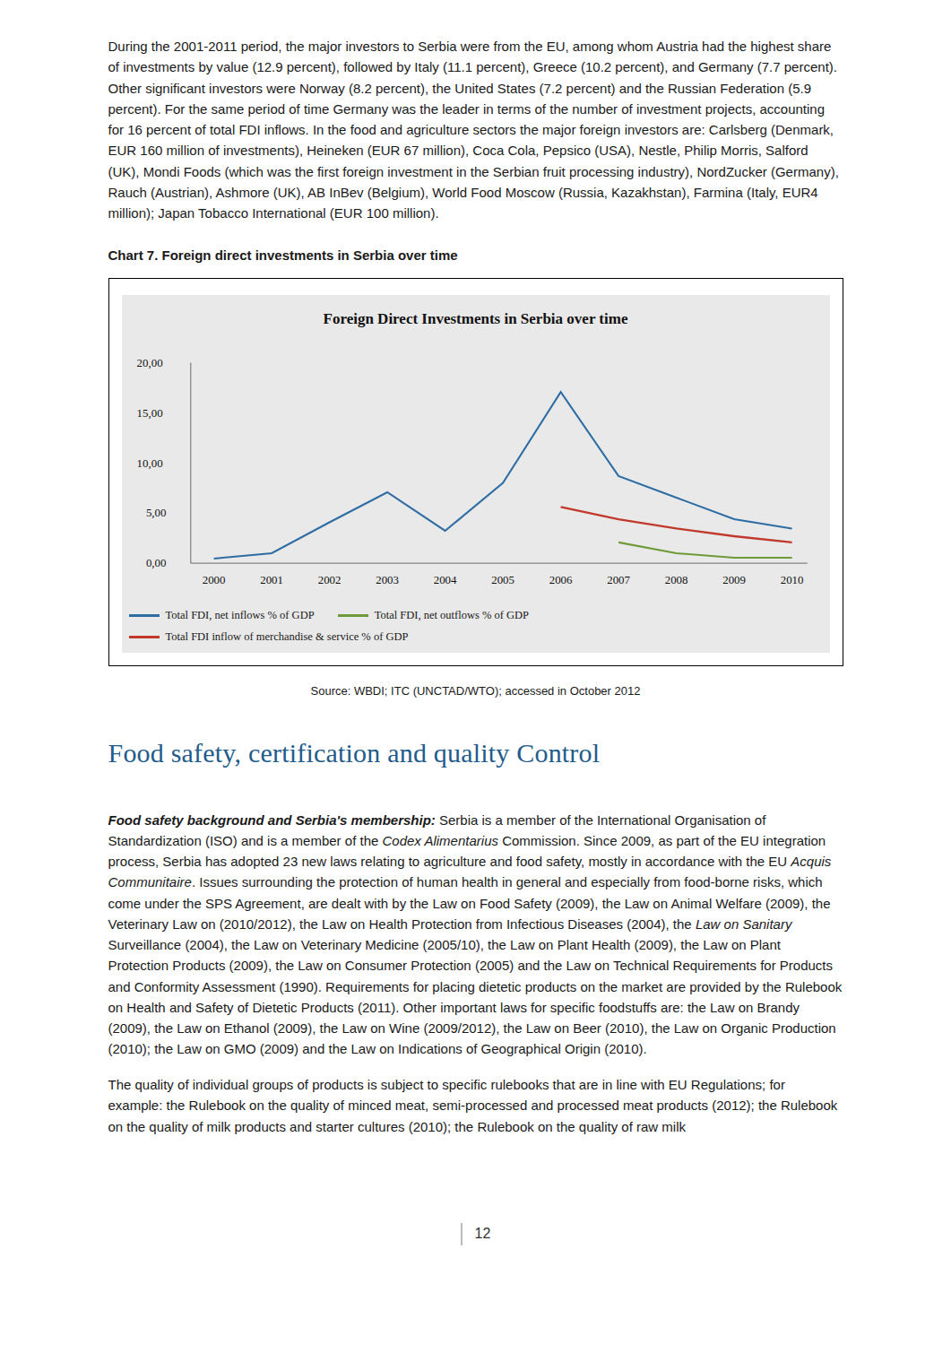During the 2001-2011 period, the major investors to Serbia were from the EU, among whom Austria had the highest share of investments by value (12.9 percent), followed by Italy (11.1 percent), Greece (10.2 percent), and Germany (7.7 percent). Other significant investors were Norway (8.2 percent), the United States (7.2 percent) and the Russian Federation (5.9 percent). For the same period of time Germany was the leader in terms of the number of investment projects, accounting for 16 percent of total FDI inflows. In the food and agriculture sectors the major foreign investors are: Carlsberg (Denmark, EUR 160 million of investments), Heineken (EUR 67 million), Coca Cola, Pepsico (USA), Nestle, Philip Morris, Salford (UK), Mondi Foods (which was the first foreign investment in the Serbian fruit processing industry), NordZucker (Germany), Rauch (Austrian), Ashmore (UK), AB InBev (Belgium), World Food Moscow (Russia, Kazakhstan), Farmina (Italy, EUR4 million); Japan Tobacco International (EUR 100 million).
Chart 7. Foreign direct investments in Serbia over time
Foreign Direct Investments in Serbia over time
20,00 15,00 10,00 5,00 0,00 2000 2001 2002 2003 2004 2005 2006 2007 2008 2009 2010
Total FDI, net inflows % of GDP Total FDI, net outflows % of GDP
Total FDI inflow of merchandise & service % of GDP
Source: WBDI; ITC (UNCTAD/WTO); accessed in October 2012
Food safety, certification and quality Control
Food safety background and Serbia's membership: Serbia is a member of the International Organisation of Standardization (ISO) and is a member of the Codex Alimentarius Commission. Since 2009, as part of the EU integration process, Serbia has adopted 23 new laws relating to agriculture and food safety, mostly in accordance with the EU Acquis Communitaire. Issues surrounding the protection of human health in general and especially from food-borne risks, which come under the SPS Agreement, are dealt with by the Law on Food Safety (2009), the Law on Animal Welfare (2009), the Veterinary Law on (2010/2012), the Law on Health Protection from Infectious Diseases (2004), the Law on Sanitary Surveillance (2004), the Law on Veterinary Medicine (2005/10), the Law on Plant Health (2009), the Law on Plant Protection Products (2009), the Law on Consumer Protection (2005) and the Law on Technical Requirements for Products and Conformity Assessment (1990). Requirements for placing dietetic products on the market are provided by the Rulebook on Health and Safety of Dietetic Products (2011). Other important laws for specific foodstuffs are: the Law on Brandy (2009), the Law on Ethanol (2009), the Law on Wine (2009/2012), the Law on Beer (2010), the Law on Organic Production (2010); the Law on GMO (2009) and the Law on Indications of Geographical Origin (2010).
The quality of individual groups of products is subject to specific rulebooks that are in line with EU Regulations; for example: the Rulebook on the quality of minced meat, semi-processed and processed meat products (2012); the Rulebook on the quality of milk products and starter cultures (2010); the Rulebook on the quality of raw milk
12